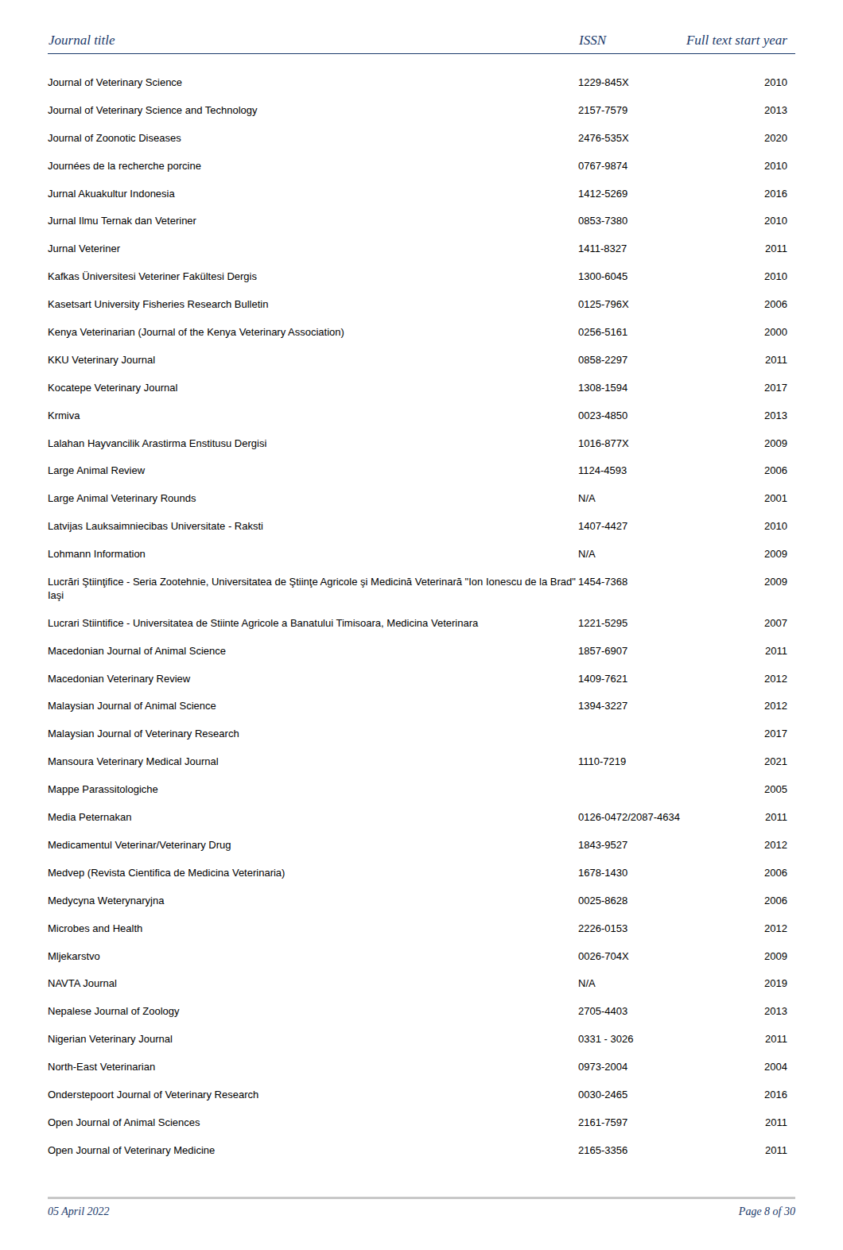| Journal title | ISSN | Full text start year |
| --- | --- | --- |
| Journal of Veterinary Science | 1229-845X | 2010 |
| Journal of Veterinary Science and Technology | 2157-7579 | 2013 |
| Journal of Zoonotic Diseases | 2476-535X | 2020 |
| Journées de la recherche porcine | 0767-9874 | 2010 |
| Jurnal Akuakultur Indonesia | 1412-5269 | 2016 |
| Jurnal Ilmu Ternak dan Veteriner | 0853-7380 | 2010 |
| Jurnal Veteriner | 1411-8327 | 2011 |
| Kafkas Üniversitesi Veteriner Fakültesi Dergis | 1300-6045 | 2010 |
| Kasetsart University Fisheries Research Bulletin | 0125-796X | 2006 |
| Kenya Veterinarian (Journal of the Kenya Veterinary Association) | 0256-5161 | 2000 |
| KKU Veterinary Journal | 0858-2297 | 2011 |
| Kocatepe Veterinary Journal | 1308-1594 | 2017 |
| Krmiva | 0023-4850 | 2013 |
| Lalahan Hayvancilik Arastirma Enstitusu Dergisi | 1016-877X | 2009 |
| Large Animal Review | 1124-4593 | 2006 |
| Large Animal Veterinary Rounds | N/A | 2001 |
| Latvijas Lauksaimniecibas Universitate - Raksti | 1407-4427 | 2010 |
| Lohmann Information | N/A | 2009 |
| Lucrări Ştiinţifice - Seria Zootehnie, Universitatea de Ştiinţe Agricole şi Medicină Veterinară "Ion Ionescu de la Brad" Iaşi | 1454-7368 | 2009 |
| Lucrari Stiintifice - Universitatea de Stiinte Agricole a Banatului Timisoara, Medicina Veterinara | 1221-5295 | 2007 |
| Macedonian Journal of Animal Science | 1857-6907 | 2011 |
| Macedonian Veterinary Review | 1409-7621 | 2012 |
| Malaysian Journal of Animal Science | 1394-3227 | 2012 |
| Malaysian Journal of Veterinary Research | | 2017 |
| Mansoura Veterinary Medical Journal | 1110-7219 | 2021 |
| Mappe Parassitologiche | | 2005 |
| Media Peternakan | 0126-0472/2087-4634 | 2011 |
| Medicamentul Veterinar/Veterinary Drug | 1843-9527 | 2012 |
| Medvep (Revista Cientifica de Medicina Veterinaria) | 1678-1430 | 2006 |
| Medycyna Weterynaryjna | 0025-8628 | 2006 |
| Microbes and Health | 2226-0153 | 2012 |
| Mljekarstvo | 0026-704X | 2009 |
| NAVTA Journal | N/A | 2019 |
| Nepalese Journal of Zoology | 2705-4403 | 2013 |
| Nigerian Veterinary Journal | 0331 - 3026 | 2011 |
| North-East Veterinarian | 0973-2004 | 2004 |
| Onderstepoort Journal of Veterinary Research | 0030-2465 | 2016 |
| Open Journal of Animal Sciences | 2161-7597 | 2011 |
| Open Journal of Veterinary Medicine | 2165-3356 | 2011 |
05 April 2022 Page 8 of 30